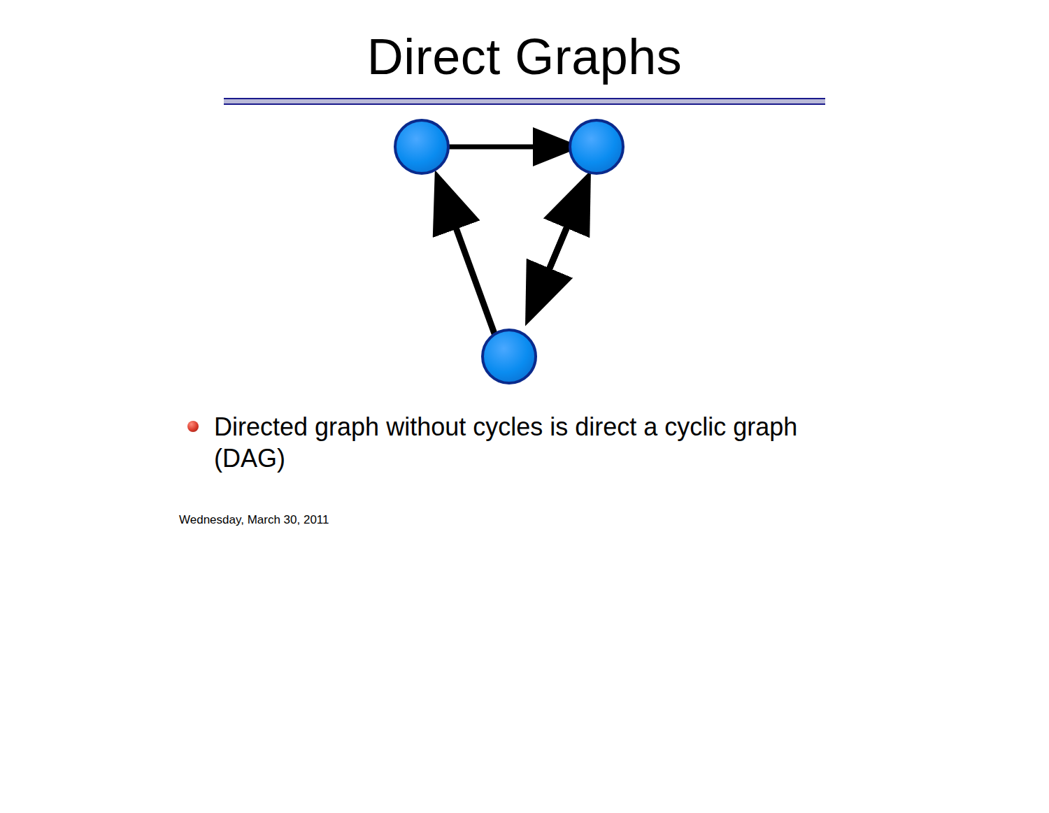Direct Graphs
Directed graph without cycles is direct a cyclic graph (DAG)
Wednesday, March 30, 2011